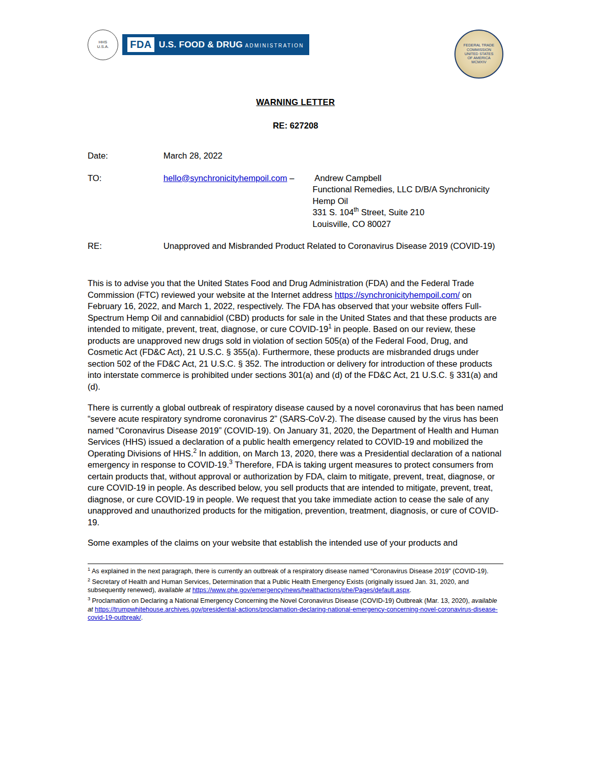HHS
U.S.A.
FDA U.S. FOOD & DRUG ADMINISTRATION
FEDERAL TRADE
COMMISSION
UNITED STATES
OF AMERICA
MCMXIV
WARNING LETTER
RE: 627208
| Date: | March 28, 2022 |
| TO: | hello@synchronicityhempoil.com – Andrew Campbell Functional Remedies, LLC D/B/A Synchronicity Hemp Oil 331 S. 104 th Street, Suite 210 Louisville, CO 80027 |
| RE: | Unapproved and Misbranded Product Related to Coronavirus Disease 2019 (COVID-19) |
This is to advise you that the United States Food and Drug Administration (FDA) and the Federal Trade Commission (FTC) reviewed your website at the Internet address https://synchronicityhempoil.com/ on February 16, 2022, and March 1, 2022, respectively. The FDA has observed that your website offers Full-Spectrum Hemp Oil and cannabidiol (CBD) products for sale in the United States and that these products are intended to mitigate, prevent, treat, diagnose, or cure COVID-191 in people. Based on our review, these products are unapproved new drugs sold in violation of section 505(a) of the Federal Food, Drug, and Cosmetic Act (FD&C Act), 21 U.S.C. § 355(a). Furthermore, these products are misbranded drugs under section 502 of the FD&C Act, 21 U.S.C. § 352. The introduction or delivery for introduction of these products into interstate commerce is prohibited under sections 301(a) and (d) of the FD&C Act, 21 U.S.C. § 331(a) and (d).
There is currently a global outbreak of respiratory disease caused by a novel coronavirus that has been named “severe acute respiratory syndrome coronavirus 2” (SARS-CoV-2). The disease caused by the virus has been named “Coronavirus Disease 2019” (COVID-19). On January 31, 2020, the Department of Health and Human Services (HHS) issued a declaration of a public health emergency related to COVID-19 and mobilized the Operating Divisions of HHS.2 In addition, on March 13, 2020, there was a Presidential declaration of a national emergency in response to COVID-19.3 Therefore, FDA is taking urgent measures to protect consumers from certain products that, without approval or authorization by FDA, claim to mitigate, prevent, treat, diagnose, or cure COVID-19 in people. As described below, you sell products that are intended to mitigate, prevent, treat, diagnose, or cure COVID-19 in people. We request that you take immediate action to cease the sale of any unapproved and unauthorized products for the mitigation, prevention, treatment, diagnosis, or cure of COVID-19.
Some examples of the claims on your website that establish the intended use of your products and
1 As explained in the next paragraph, there is currently an outbreak of a respiratory disease named “Coronavirus Disease 2019” (COVID-19).
2 Secretary of Health and Human Services, Determination that a Public Health Emergency Exists (originally issued Jan. 31, 2020, and subsequently renewed), available at https://www.phe.gov/emergency/news/healthactions/phe/Pages/default.aspx.
3 Proclamation on Declaring a National Emergency Concerning the Novel Coronavirus Disease (COVID-19) Outbreak (Mar. 13, 2020), available at https://trumpwhitehouse.archives.gov/presidential-actions/proclamation-declaring-national-emergency-concerning-novel-coronavirus-disease-covid-19-outbreak/.